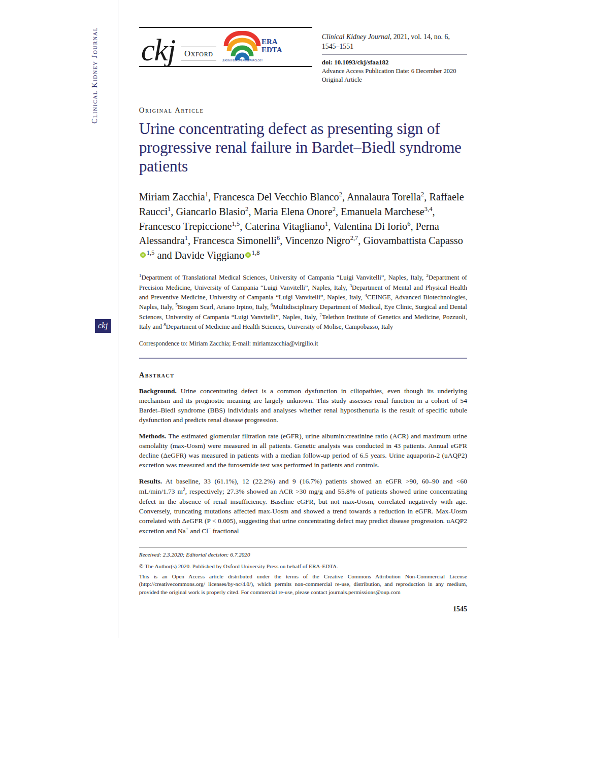Clinical Kidney Journal
ckj
ckj
Oxford
ERA EDTA LEADING EUROPEAN NEPHROLOGY
Clinical Kidney Journal, 2021, vol. 14, no. 6, 1545–1551
doi: 10.1093/ckj/sfaa182
Advance Access Publication Date: 6 December 2020
Original Article
Original Article
Urine concentrating defect as presenting sign of progressive renal failure in Bardet–Biedl syndrome patients
Miriam Zacchia1, Francesca Del Vecchio Blanco2, Annalaura Torella2, Raffaele Raucci1, Giancarlo Blasio2, Maria Elena Onore2, Emanuela Marchese3,4, Francesco Trepiccione1,5, Caterina Vitagliano1, Valentina Di Iorio6, Perna Alessandra1, Francesca Simonelli6, Vincenzo Nigro2,7, Giovambattista Capasso 1,5 and Davide Viggiano 1,8
1Department of Translational Medical Sciences, University of Campania “Luigi Vanvitelli”, Naples, Italy, 2Department of Precision Medicine, University of Campania “Luigi Vanvitelli”, Naples, Italy, 3Department of Mental and Physical Health and Preventive Medicine, University of Campania “Luigi Vanvitelli”, Naples, Italy, 4CEINGE, Advanced Biotechnologies, Naples, Italy, 5Biogem Scarl, Ariano Irpino, Italy, 6Multidisciplinary Department of Medical, Eye Clinic, Surgical and Dental Sciences, University of Campania “Luigi Vanvitelli”, Naples, Italy, 7Telethon Institute of Genetics and Medicine, Pozzuoli, Italy and 8Department of Medicine and Health Sciences, University of Molise, Campobasso, Italy
Correspondence to: Miriam Zacchia; E-mail: miriamzacchia@virgilio.it
Abstract
Background. Urine concentrating defect is a common dysfunction in ciliopathies, even though its underlying mechanism and its prognostic meaning are largely unknown. This study assesses renal function in a cohort of 54 Bardet–Biedl syndrome (BBS) individuals and analyses whether renal hyposthenuria is the result of specific tubule dysfunction and predicts renal disease progression.
Methods. The estimated glomerular filtration rate (eGFR), urine albumin:creatinine ratio (ACR) and maximum urine osmolality (max-Uosm) were measured in all patients. Genetic analysis was conducted in 43 patients. Annual eGFR decline (ΔeGFR) was measured in patients with a median follow-up period of 6.5 years. Urine aquaporin-2 (uAQP2) excretion was measured and the furosemide test was performed in patients and controls.
Results. At baseline, 33 (61.1%), 12 (22.2%) and 9 (16.7%) patients showed an eGFR >90, 60–90 and <60 mL/min/1.73 m2, respectively; 27.3% showed an ACR >30 mg/g and 55.8% of patients showed urine concentrating defect in the absence of renal insufficiency. Baseline eGFR, but not max-Uosm, correlated negatively with age. Conversely, truncating mutations affected max-Uosm and showed a trend towards a reduction in eGFR. Max-Uosm correlated with ΔeGFR (P < 0.005), suggesting that urine concentrating defect may predict disease progression. uAQP2 excretion and Na+ and Cl− fractional
Received: 2.3.2020; Editorial decision: 6.7.2020
© The Author(s) 2020. Published by Oxford University Press on behalf of ERA-EDTA.
This is an Open Access article distributed under the terms of the Creative Commons Attribution Non-Commercial License (http://creativecommons.org/ licenses/by-nc/4.0/), which permits non-commercial re-use, distribution, and reproduction in any medium, provided the original work is properly cited. For commercial re-use, please contact journals.permissions@oup.com
1545